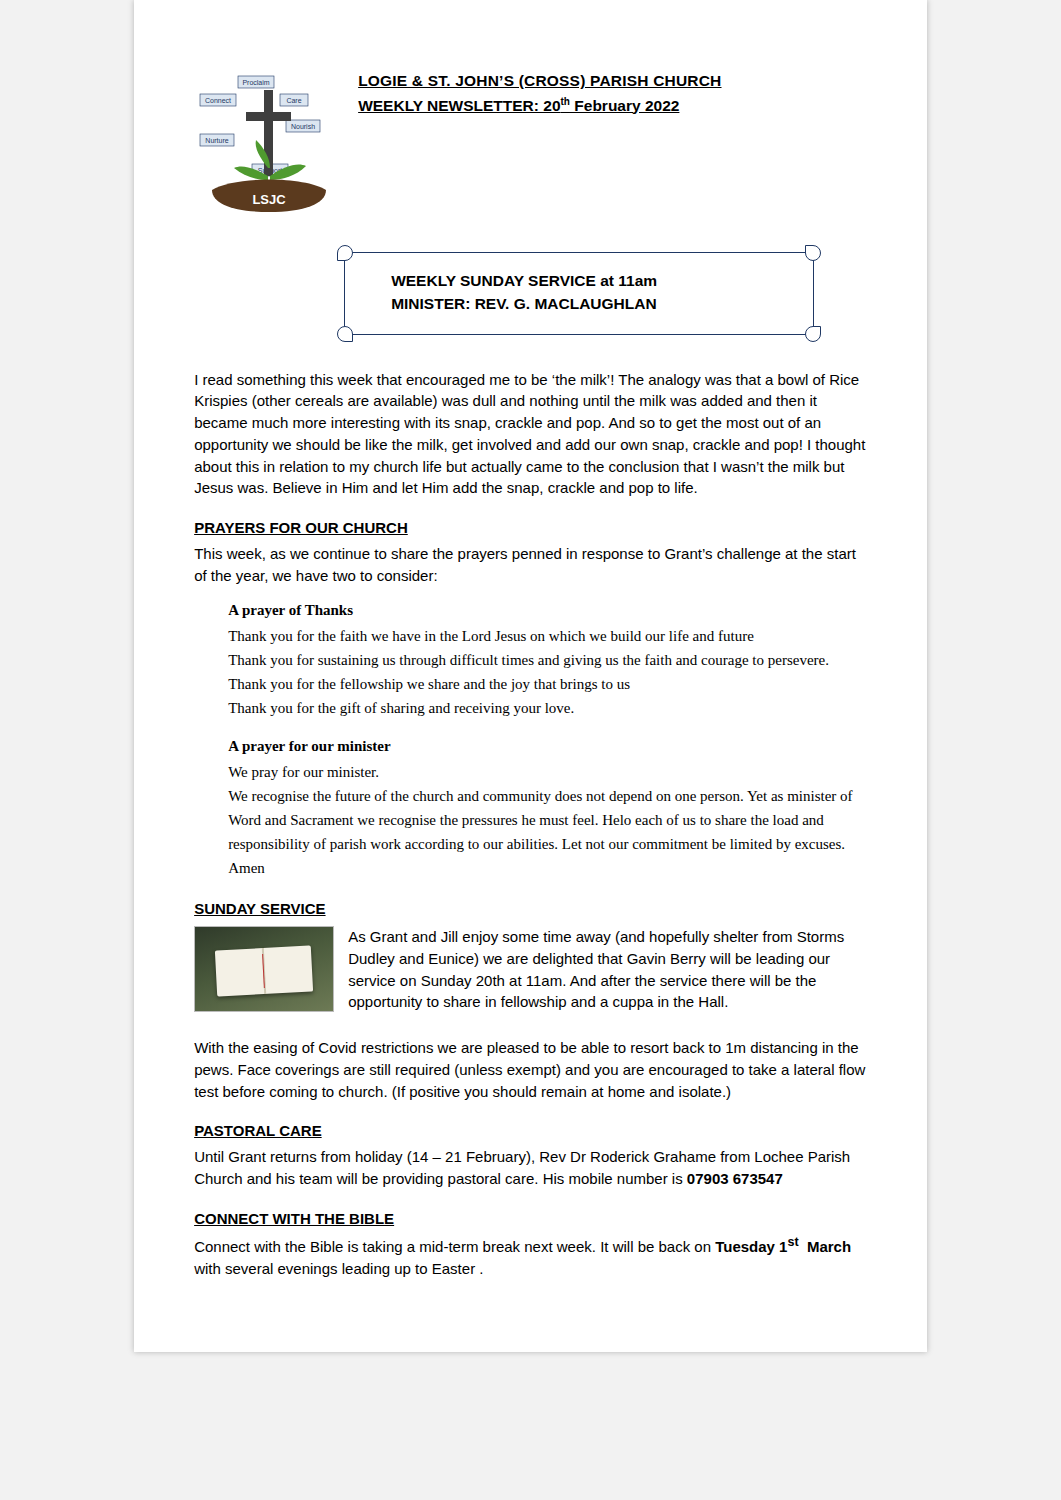Proclaim Care Connect Nourish Nurture Support LSJC
LOGIE & ST. JOHN’S (CROSS) PARISH CHURCH
WEEKLY NEWSLETTER: 20th February 2022
WEEKLY SUNDAY SERVICE at 11am
MINISTER: REV. G. MACLAUGHLAN
I read something this week that encouraged me to be ‘the milk’! The analogy was that a bowl of Rice Krispies (other cereals are available) was dull and nothing until the milk was added and then it became much more interesting with its snap, crackle and pop. And so to get the most out of an opportunity we should be like the milk, get involved and add our own snap, crackle and pop! I thought about this in relation to my church life but actually came to the conclusion that I wasn’t the milk but Jesus was. Believe in Him and let Him add the snap, crackle and pop to life.
PRAYERS FOR OUR CHURCH
This week, as we continue to share the prayers penned in response to Grant’s challenge at the start of the year, we have two to consider:
A prayer of Thanks
Thank you for the faith we have in the Lord Jesus on which we build our life and future
Thank you for sustaining us through difficult times and giving us the faith and courage to persevere.
Thank you for the fellowship we share and the joy that brings to us
Thank you for the gift of sharing and receiving your love.
A prayer for our minister
We pray for our minister.
We recognise the future of the church and community does not depend on one person. Yet as minister of Word and Sacrament we recognise the pressures he must feel. Helo each of us to share the load and responsibility of parish work according to our abilities. Let not our commitment be limited by excuses. Amen
SUNDAY SERVICE
As Grant and Jill enjoy some time away (and hopefully shelter from Storms Dudley and Eunice) we are delighted that Gavin Berry will be leading our service on Sunday 20th at 11am. And after the service there will be the opportunity to share in fellowship and a cuppa in the Hall.
With the easing of Covid restrictions we are pleased to be able to resort back to 1m distancing in the pews. Face coverings are still required (unless exempt) and you are encouraged to take a lateral flow test before coming to church. (If positive you should remain at home and isolate.)
PASTORAL CARE
Until Grant returns from holiday (14 – 21 February), Rev Dr Roderick Grahame from Lochee Parish Church and his team will be providing pastoral care. His mobile number is 07903 673547
CONNECT WITH THE BIBLE
Connect with the Bible is taking a mid-term break next week. It will be back on Tuesday 1st March with several evenings leading up to Easter .